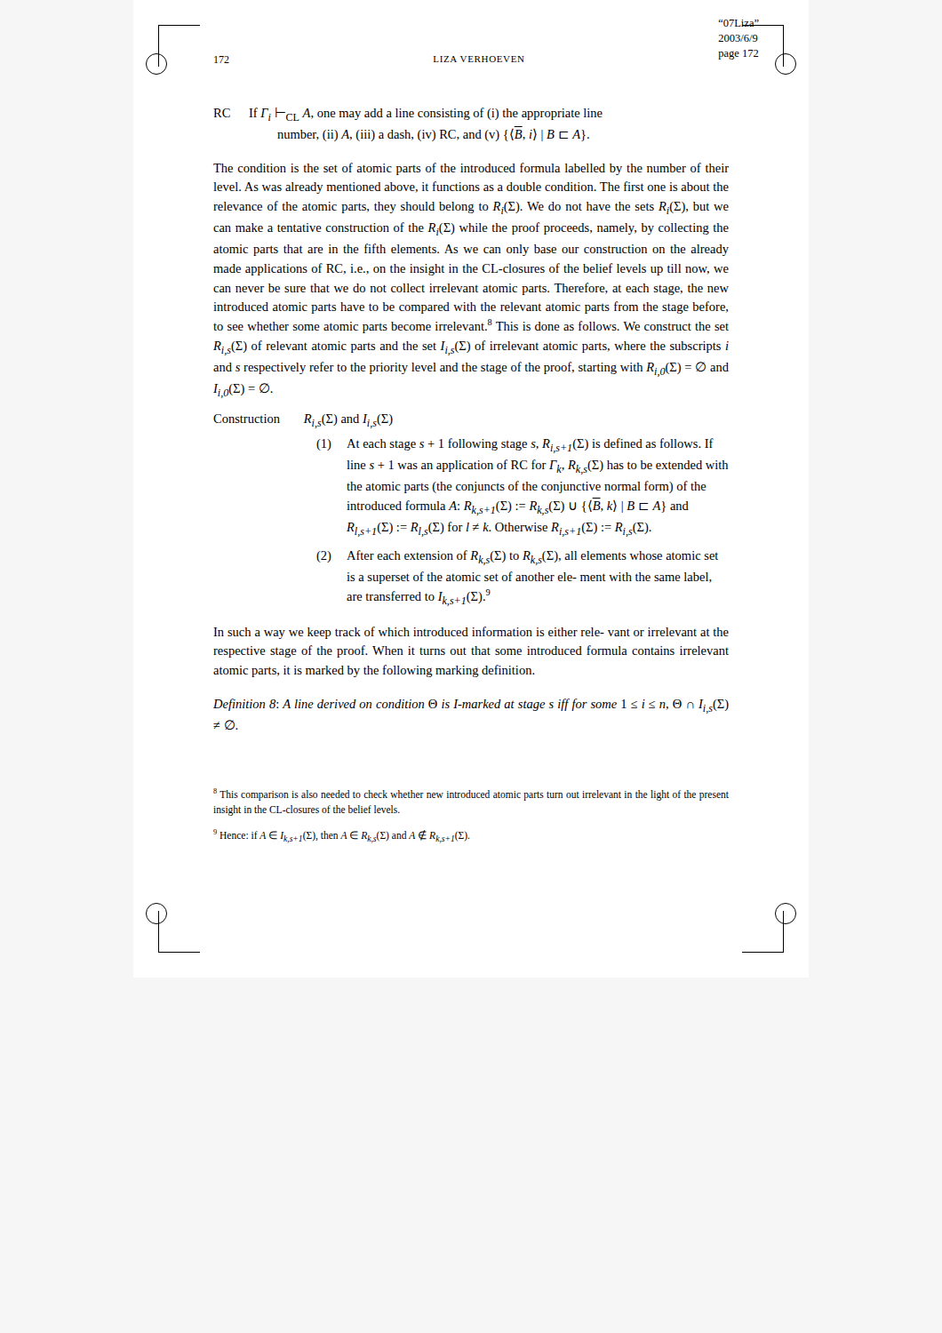“07Liza”
2003/6/9
page 172
172 Liza Verhoeven
RC
If Γi ⊢CL A, one may add a line consisting of (i) the appropriate line number, (ii) A, (iii) a dash, (iv) RC, and (v) {⟨B, i⟩ | B ⊏ A}.
The condition is the set of atomic parts of the introduced formula labelled by the number of their level. As was already mentioned above, it functions as a double condition. The first one is about the relevance of the atomic parts, they should belong to Ri(Σ). We do not have the sets Ri(Σ), but we can make a tentative construction of the Ri(Σ) while the proof proceeds, namely, by collecting the atomic parts that are in the fifth elements. As we can only base our construction on the already made applications of RC, i.e., on the insight in the CL-closures of the belief levels up till now, we can never be sure that we do not collect irrelevant atomic parts. Therefore, at each stage, the new introduced atomic parts have to be compared with the relevant atomic parts from the stage before, to see whether some atomic parts become irrelevant.8 This is done as follows. We construct the set Ri,s(Σ) of relevant atomic parts and the set Ii,s(Σ) of irrelevant atomic parts, where the subscripts i and s respectively refer to the priority level and the stage of the proof, starting with Ri,0(Σ) = ∅ and Ii,0(Σ) = ∅.
Construction Ri,s(Σ) and Ii,s(Σ)
(1) At each stage s + 1 following stage s, Ri,s+1(Σ) is defined as follows. If line s + 1 was an application of RC for Γk, Rk,s(Σ) has to be extended with the atomic parts (the conjuncts of the conjunctive normal form) of the introduced formula A: Rk,s+1(Σ) := Rk,s(Σ) ∪ {⟨B, k⟩ | B ⊏ A} and Rl,s+1(Σ) := Rl,s(Σ) for l ≠ k. Otherwise Ri,s+1(Σ) := Ri,s(Σ).
(2) After each extension of Rk,s(Σ) to Rk,s(Σ), all elements whose atomic set is a superset of the atomic set of another ele- ment with the same label, are transferred to Ik,s+1(Σ).9
In such a way we keep track of which introduced information is either rele- vant or irrelevant at the respective stage of the proof. When it turns out that some introduced formula contains irrelevant atomic parts, it is marked by the following marking definition.
Definition 8: A line derived on condition Θ is I-marked at stage s iff for some 1 ≤ i ≤ n, Θ ∩ Ii,s(Σ) ≠ ∅.
8 This comparison is also needed to check whether new introduced atomic parts turn out irrelevant in the light of the present insight in the CL-closures of the belief levels.
9 Hence: if A ∈ Ik,s+1(Σ), then A ∈ Rk,s(Σ) and A ∉ Rk,s+1(Σ).